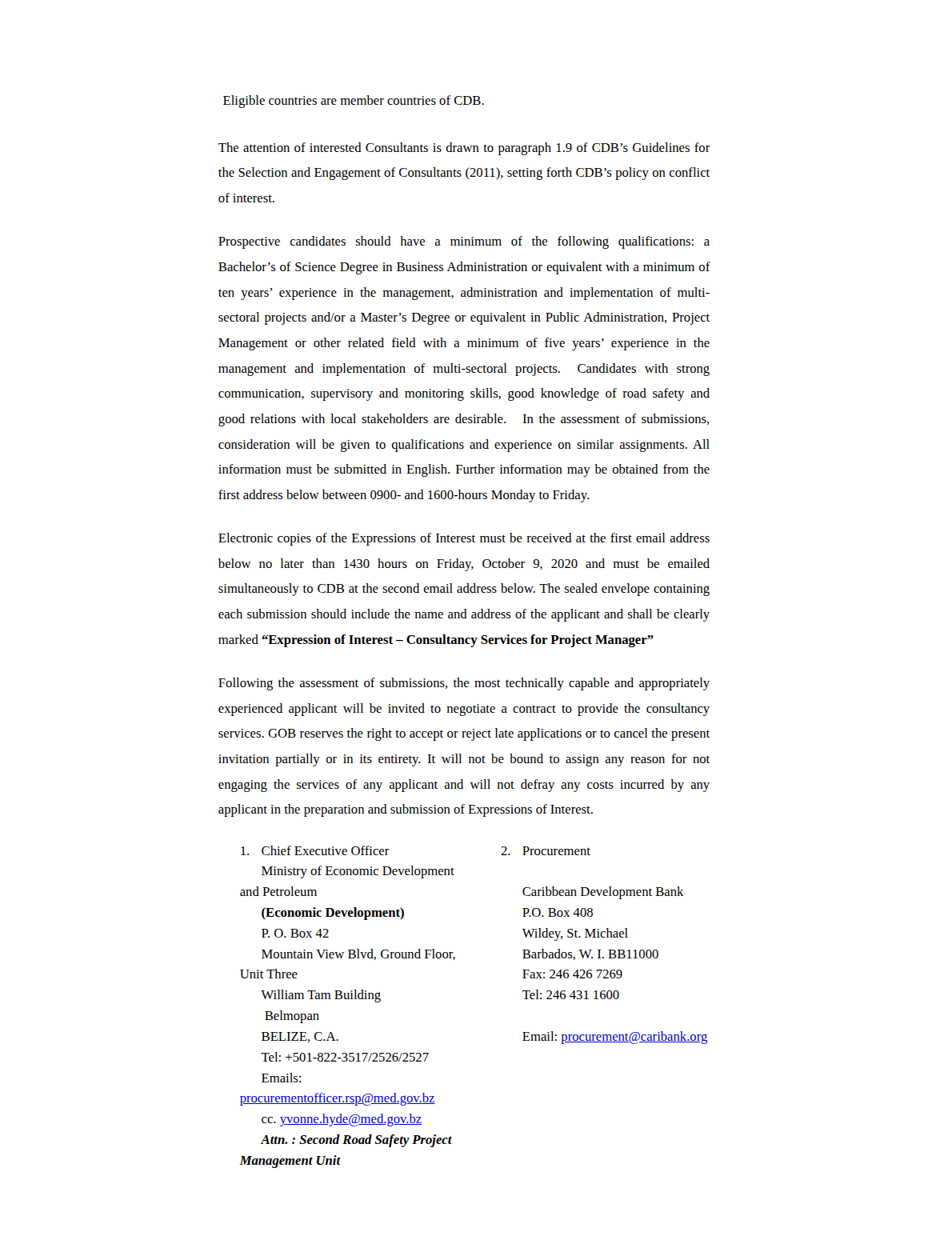Eligible countries are member countries of CDB.
The attention of interested Consultants is drawn to paragraph 1.9 of CDB’s Guidelines for the Selection and Engagement of Consultants (2011), setting forth CDB’s policy on conflict of interest.
Prospective candidates should have a minimum of the following qualifications: a Bachelor’s of Science Degree in Business Administration or equivalent with a minimum of ten years’ experience in the management, administration and implementation of multi-sectoral projects and/or a Master’s Degree or equivalent in Public Administration, Project Management or other related field with a minimum of five years’ experience in the management and implementation of multi-sectoral projects. Candidates with strong communication, supervisory and monitoring skills, good knowledge of road safety and good relations with local stakeholders are desirable. In the assessment of submissions, consideration will be given to qualifications and experience on similar assignments. All information must be submitted in English. Further information may be obtained from the first address below between 0900- and 1600-hours Monday to Friday.
Electronic copies of the Expressions of Interest must be received at the first email address below no later than 1430 hours on Friday, October 9, 2020 and must be emailed simultaneously to CDB at the second email address below. The sealed envelope containing each submission should include the name and address of the applicant and shall be clearly marked “Expression of Interest – Consultancy Services for Project Manager”
Following the assessment of submissions, the most technically capable and appropriately experienced applicant will be invited to negotiate a contract to provide the consultancy services. GOB reserves the right to accept or reject late applications or to cancel the present invitation partially or in its entirety. It will not be bound to assign any reason for not engaging the services of any applicant and will not defray any costs incurred by any applicant in the preparation and submission of Expressions of Interest.
| 1. Chief Executive Officer Ministry of Economic Development and Petroleum (Economic Development) P. O. Box 42 Mountain View Blvd, Ground Floor, Unit Three William Tam Building Belmopan BELIZE, C.A. Tel: +501-822-3517/2526/2527 Emails: procurementofficer.rsp@med.gov.bz cc. yvonne.hyde@med.gov.bz Attn. : Second Road Safety Project Management Unit | 2. Procurement Caribbean Development Bank P.O. Box 408 Wildey, St. Michael Barbados, W. I. BB11000 Fax: 246 426 7269 Tel: 246 431 1600 Email: procurement@caribank.org |